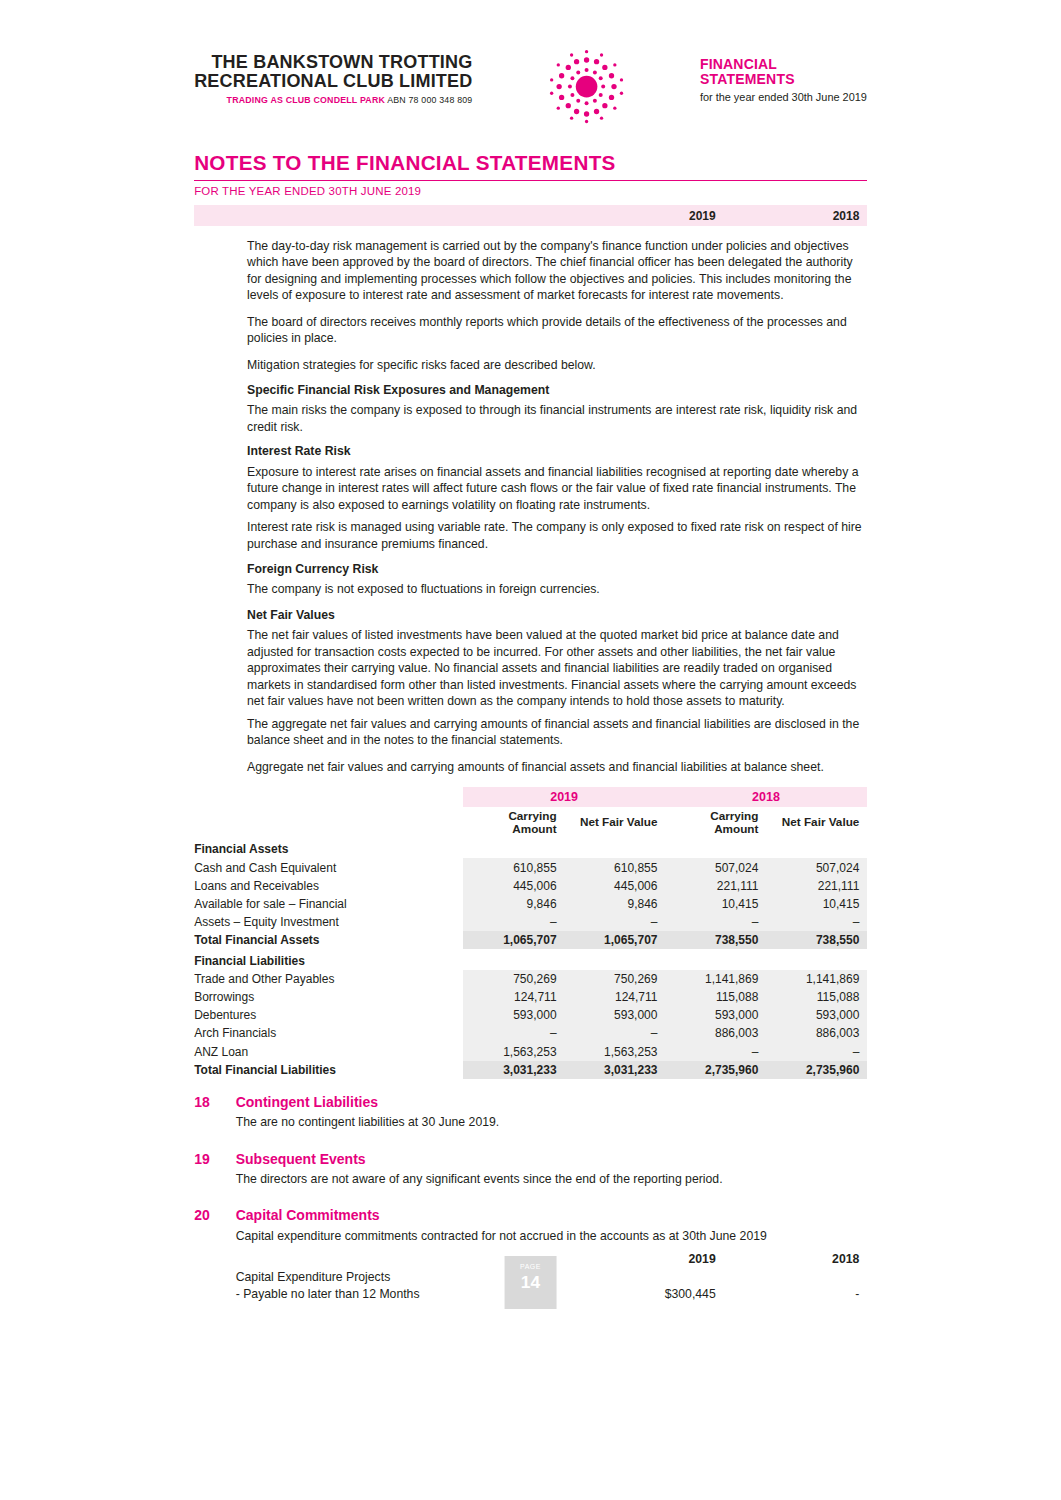THE BANKSTOWN TROTTING
RECREATIONAL CLUB LIMITED
TRADING AS CLUB CONDELL PARK ABN 78 000 348 809
FINANCIAL
STATEMENTS
for the year ended 30th June 2019
NOTES TO THE FINANCIAL STATEMENTS
FOR THE YEAR ENDED 30TH JUNE 2019
2019 2018
The day-to-day risk management is carried out by the company's finance function under policies and objectives which have been approved by the board of directors. The chief financial officer has been delegated the authority for designing and implementing processes which follow the objectives and policies. This includes monitoring the levels of exposure to interest rate and assessment of market forecasts for interest rate movements.
The board of directors receives monthly reports which provide details of the effectiveness of the processes and policies in place.
Mitigation strategies for specific risks faced are described below.
Specific Financial Risk Exposures and Management
The main risks the company is exposed to through its financial instruments are interest rate risk, liquidity risk and credit risk.
Interest Rate Risk
Exposure to interest rate arises on financial assets and financial liabilities recognised at reporting date whereby a future change in interest rates will affect future cash flows or the fair value of fixed rate financial instruments. The company is also exposed to earnings volatility on floating rate instruments.
Interest rate risk is managed using variable rate. The company is only exposed to fixed rate risk on respect of hire purchase and insurance premiums financed.
Foreign Currency Risk
The company is not exposed to fluctuations in foreign currencies.
Net Fair Values
The net fair values of listed investments have been valued at the quoted market bid price at balance date and adjusted for transaction costs expected to be incurred. For other assets and other liabilities, the net fair value approximates their carrying value. No financial assets and financial liabilities are readily traded on organised markets in standardised form other than listed investments. Financial assets where the carrying amount exceeds net fair values have not been written down as the company intends to hold those assets to maturity.
The aggregate net fair values and carrying amounts of financial assets and financial liabilities are disclosed in the balance sheet and in the notes to the financial statements.
Aggregate net fair values and carrying amounts of financial assets and financial liabilities at balance sheet.
| | 2019 | 2018 |
| --- | --- | --- |
| | Carrying Amount | Net Fair Value | Carrying Amount | Net Fair Value |
| Financial Assets | | | | |
| Cash and Cash Equivalent | 610,855 | 610,855 | 507,024 | 507,024 |
| Loans and Receivables | 445,006 | 445,006 | 221,111 | 221,111 |
| Available for sale – Financial | 9,846 | 9,846 | 10,415 | 10,415 |
| Assets – Equity Investment | – | – | – | – |
| Total Financial Assets | 1,065,707 | 1,065,707 | 738,550 | 738,550 |
| Financial Liabilities | | | | |
| Trade and Other Payables | 750,269 | 750,269 | 1,141,869 | 1,141,869 |
| Borrowings | 124,711 | 124,711 | 115,088 | 115,088 |
| Debentures | 593,000 | 593,000 | 593,000 | 593,000 |
| Arch Financials | – | – | 886,003 | 886,003 |
| ANZ Loan | 1,563,253 | 1,563,253 | – | – |
| Total Financial Liabilities | 3,031,233 | 3,031,233 | 2,735,960 | 2,735,960 |
18
Contingent Liabilities
The are no contingent liabilities at 30 June 2019.
19
Subsequent Events
The directors are not aware of any significant events since the end of the reporting period.
20
Capital Commitments
Capital expenditure commitments contracted for not accrued in the accounts as at 30th June 2019
2019 2018
Capital Expenditure Projects
- Payable no later than 12 Months
$300,445
-
PAGE
14